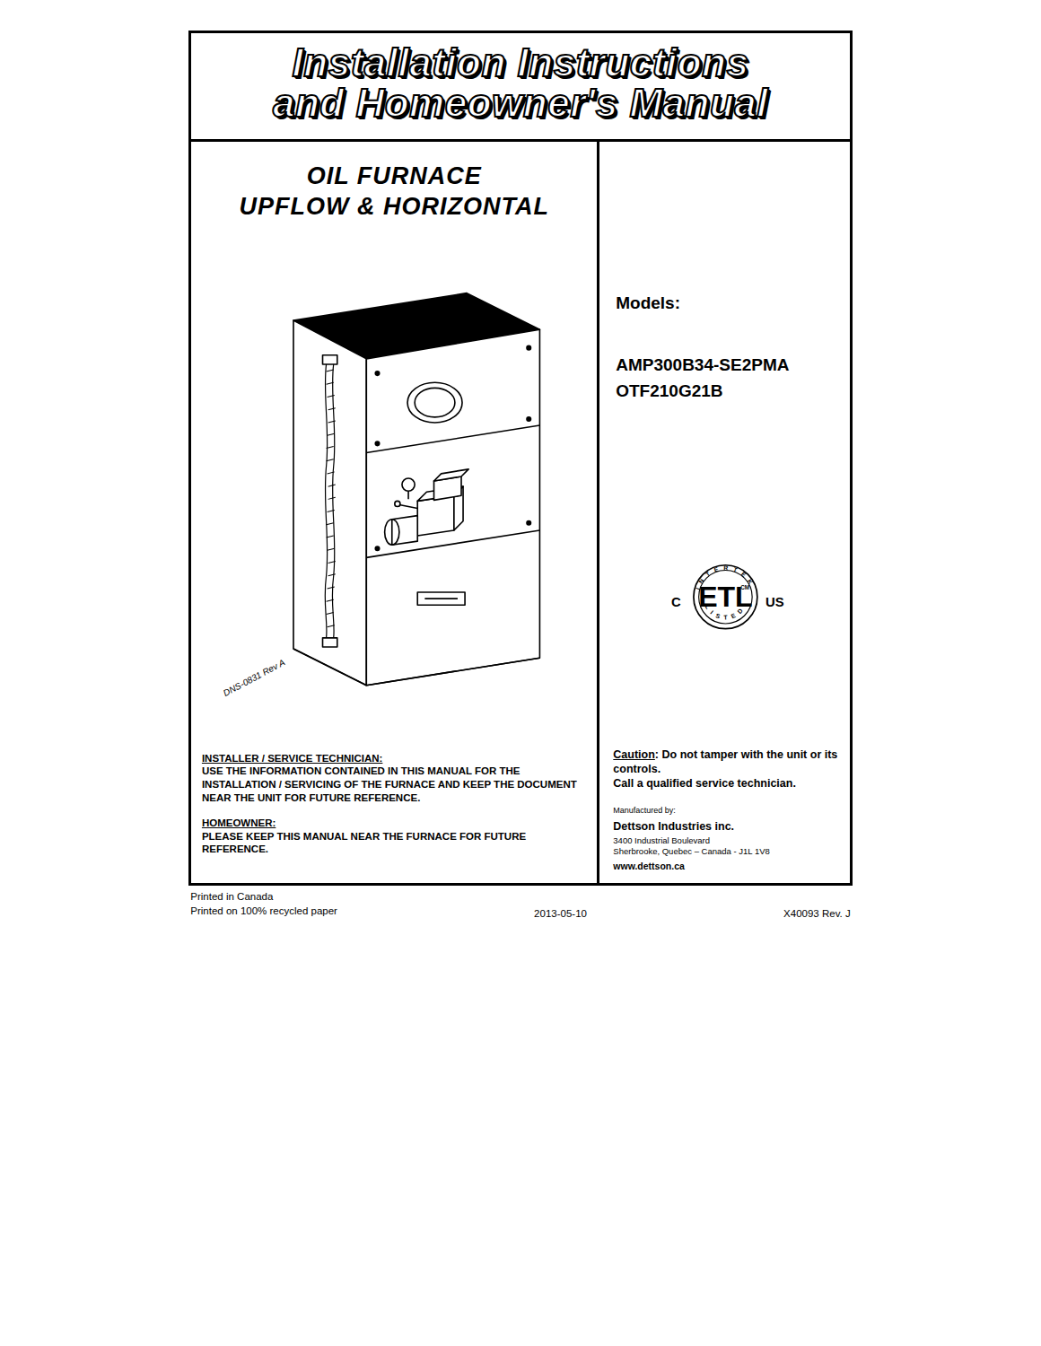Installation Instructions
and Homeowner's Manual
OIL FURNACE
UPFLOW & HORIZONTAL
DNS-0831 Rev A
INSTALLER / SERVICE TECHNICIAN:
USE THE INFORMATION CONTAINED IN THIS MANUAL FOR THE INSTALLATION / SERVICING OF THE FURNACE AND KEEP THE DOCUMENT NEAR THE UNIT FOR FUTURE REFERENCE.
HOMEOWNER:
PLEASE KEEP THIS MANUAL NEAR THE FURNACE FOR FUTURE REFERENCE.
Models: AMP300B34-SE2PMA
OTF210G21B
ETL CM I N T E R T E K L I S T E D C US
Caution: Do not tamper with the unit or its controls.
Call a qualified service technician.
Manufactured by:
Dettson Industries inc.
3400 Industrial Boulevard
Sherbrooke, Quebec – Canada - J1L 1V8
www.dettson.ca
Printed in Canada
Printed on 100% recycled paper
2013-05-10
X40093 Rev. J